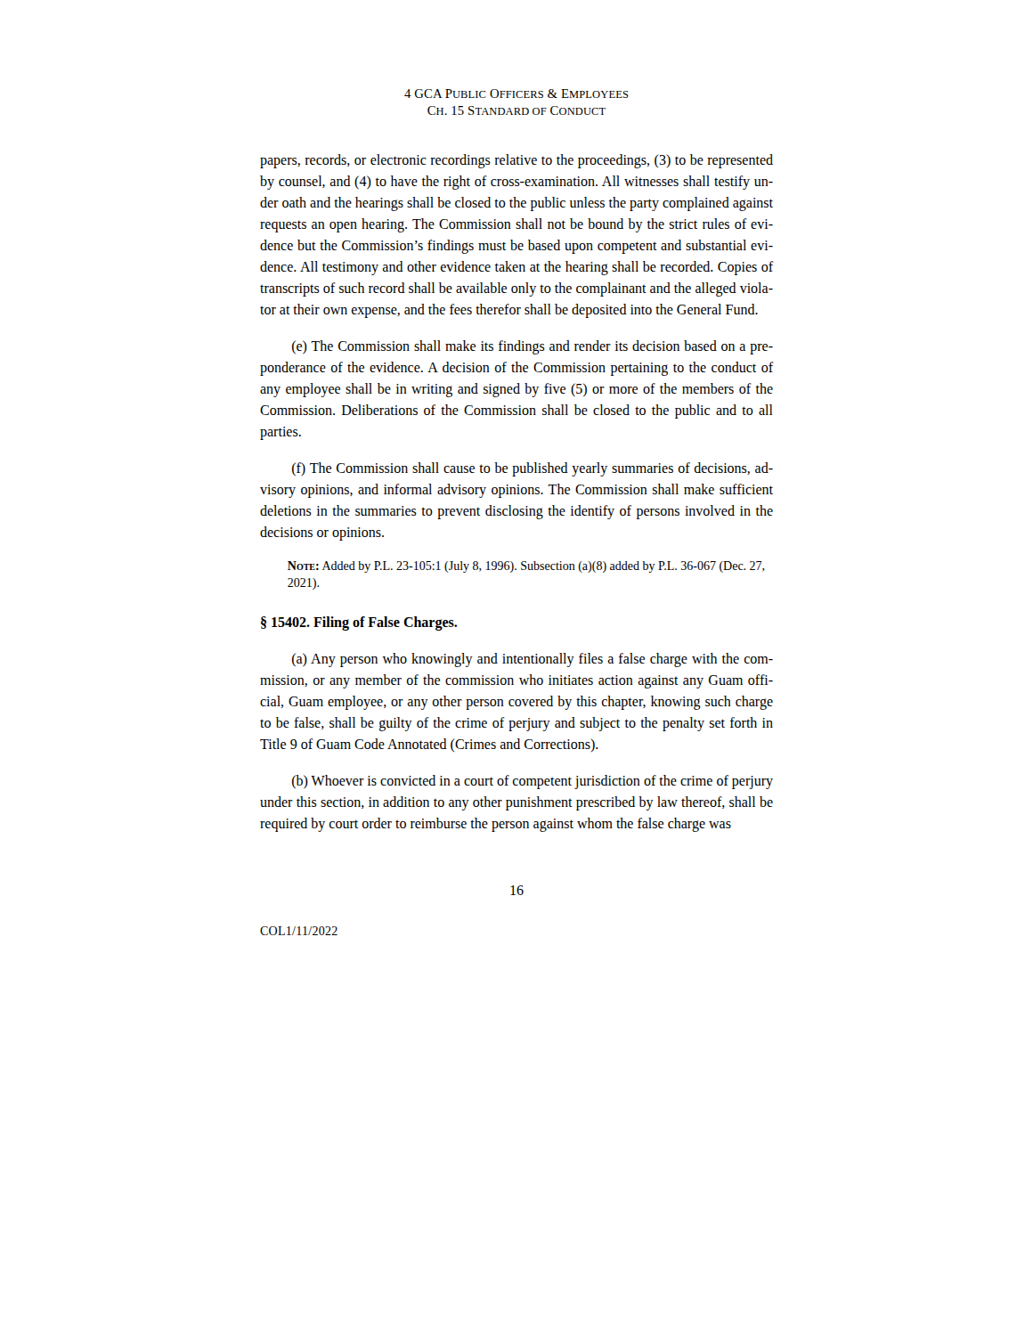4 GCA PUBLIC OFFICERS & EMPLOYEES
CH. 15 STANDARD OF CONDUCT
papers, records, or electronic recordings relative to the proceedings, (3) to be represented by counsel, and (4) to have the right of cross-examination. All witnesses shall testify under oath and the hearings shall be closed to the public unless the party complained against requests an open hearing. The Commission shall not be bound by the strict rules of evidence but the Commission’s findings must be based upon competent and substantial evidence. All testimony and other evidence taken at the hearing shall be recorded. Copies of transcripts of such record shall be available only to the complainant and the alleged violator at their own expense, and the fees therefor shall be deposited into the General Fund.
(e) The Commission shall make its findings and render its decision based on a preponderance of the evidence. A decision of the Commission pertaining to the conduct of any employee shall be in writing and signed by five (5) or more of the members of the Commission. Deliberations of the Commission shall be closed to the public and to all parties.
(f) The Commission shall cause to be published yearly summaries of decisions, advisory opinions, and informal advisory opinions. The Commission shall make sufficient deletions in the summaries to prevent disclosing the identify of persons involved in the decisions or opinions.
Note: Added by P.L. 23-105:1 (July 8, 1996). Subsection (a)(8) added by P.L. 36-067 (Dec. 27, 2021).
§ 15402. Filing of False Charges.
(a) Any person who knowingly and intentionally files a false charge with the commission, or any member of the commission who initiates action against any Guam official, Guam employee, or any other person covered by this chapter, knowing such charge to be false, shall be guilty of the crime of perjury and subject to the penalty set forth in Title 9 of Guam Code Annotated (Crimes and Corrections).
(b) Whoever is convicted in a court of competent jurisdiction of the crime of perjury under this section, in addition to any other punishment prescribed by law thereof, shall be required by court order to reimburse the person against whom the false charge was
16
COL1/11/2022